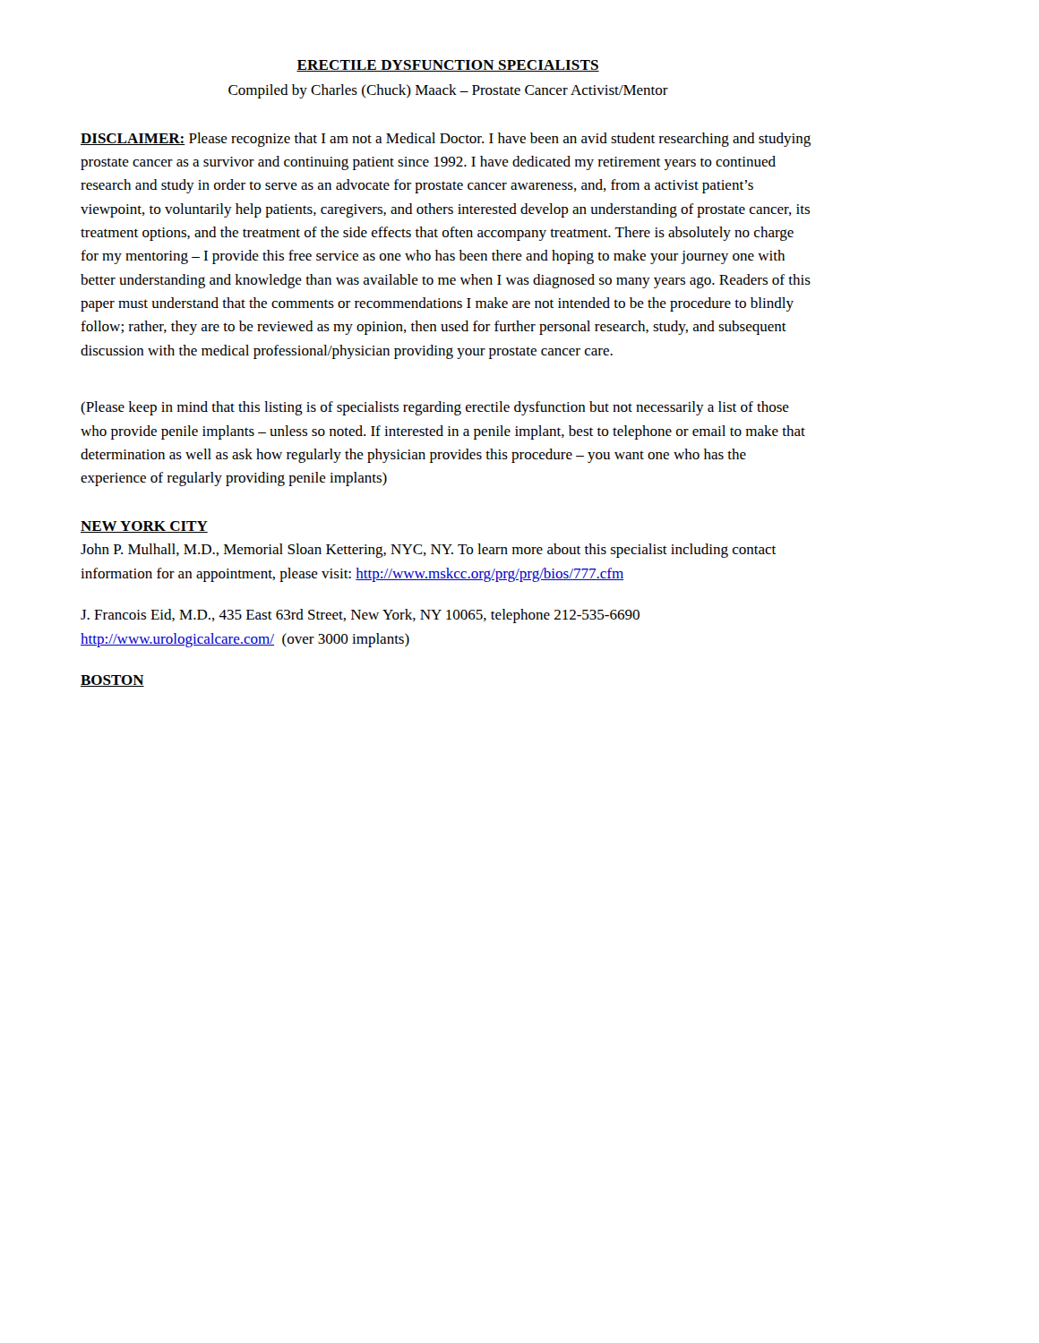ERECTILE DYSFUNCTION SPECIALISTS
Compiled by Charles (Chuck) Maack – Prostate Cancer Activist/Mentor
DISCLAIMER: Please recognize that I am not a Medical Doctor. I have been an avid student researching and studying prostate cancer as a survivor and continuing patient since 1992. I have dedicated my retirement years to continued research and study in order to serve as an advocate for prostate cancer awareness, and, from a activist patient’s viewpoint, to voluntarily help patients, caregivers, and others interested develop an understanding of prostate cancer, its treatment options, and the treatment of the side effects that often accompany treatment. There is absolutely no charge for my mentoring – I provide this free service as one who has been there and hoping to make your journey one with better understanding and knowledge than was available to me when I was diagnosed so many years ago. Readers of this paper must understand that the comments or recommendations I make are not intended to be the procedure to blindly follow; rather, they are to be reviewed as my opinion, then used for further personal research, study, and subsequent discussion with the medical professional/physician providing your prostate cancer care.
(Please keep in mind that this listing is of specialists regarding erectile dysfunction but not necessarily a list of those who provide penile implants – unless so noted. If interested in a penile implant, best to telephone or email to make that determination as well as ask how regularly the physician provides this procedure – you want one who has the experience of regularly providing penile implants)
NEW YORK CITY
John P. Mulhall, M.D., Memorial Sloan Kettering, NYC, NY. To learn more about this specialist including contact information for an appointment, please visit: http://www.mskcc.org/prg/prg/bios/777.cfm
J. Francois Eid, M.D., 435 East 63rd Street, New York, NY 10065, telephone 212-535-6690
http://www.urologicalcare.com/ (over 3000 implants)
BOSTON